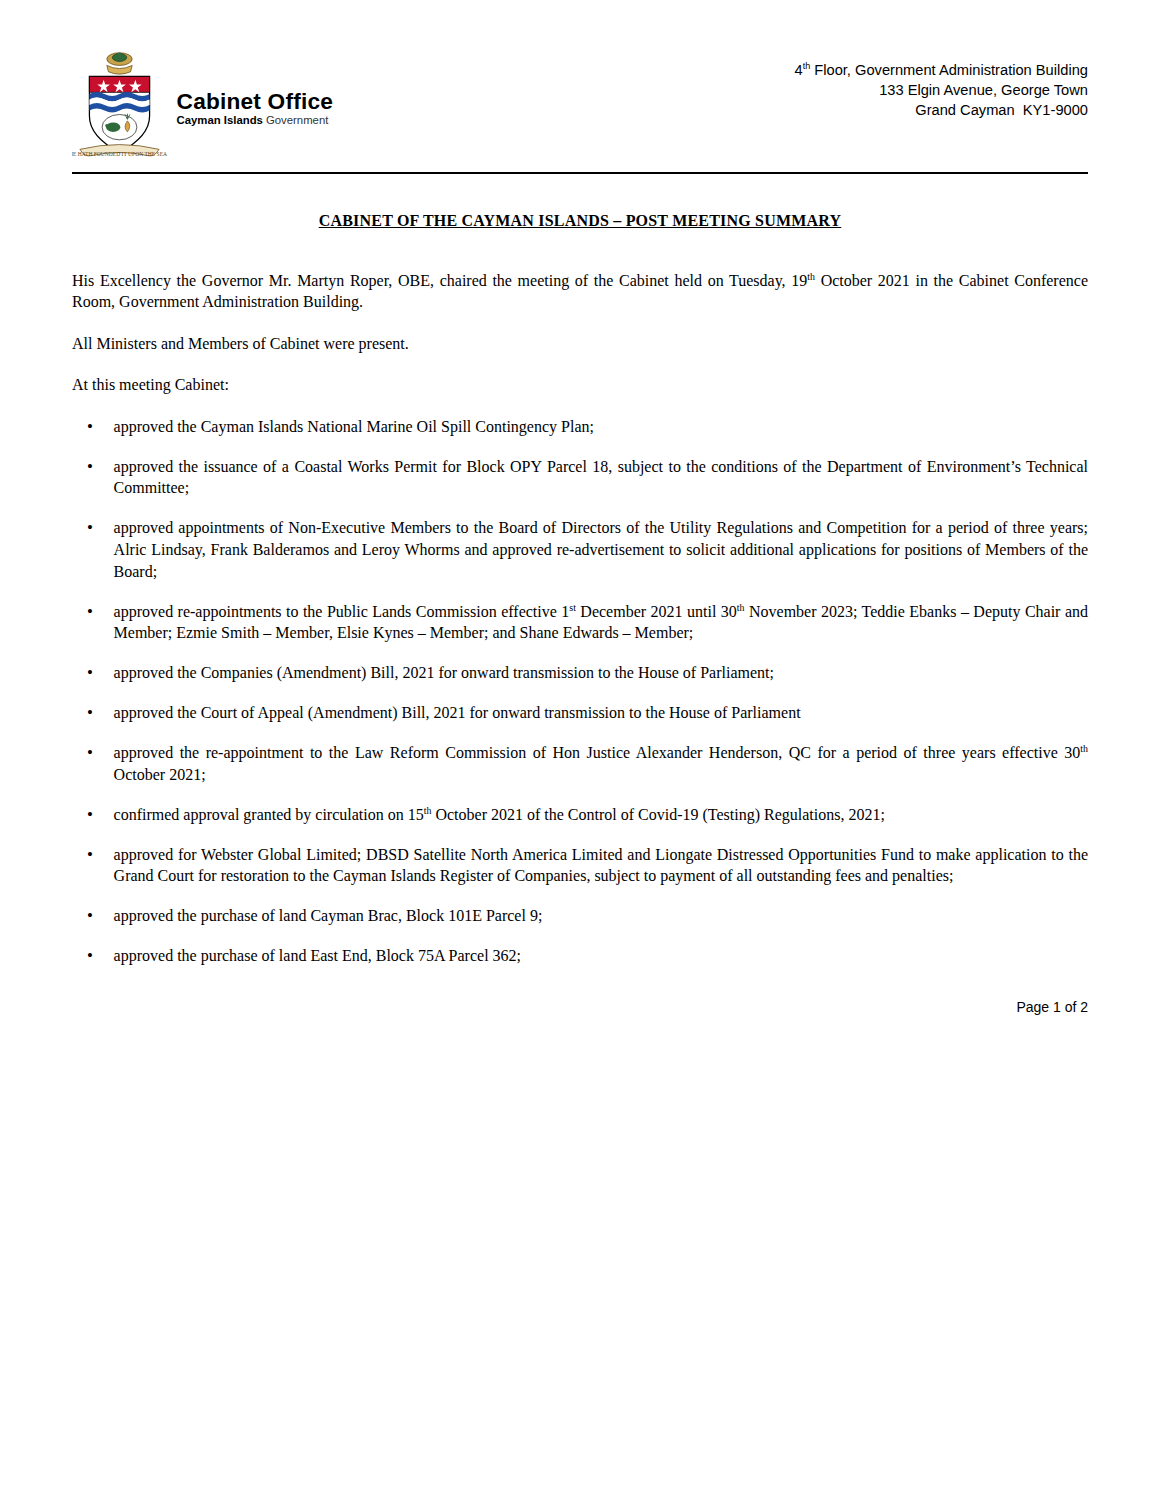HE HATH FOUNDED IT UPON THE SEAS
Cabinet Office
Cayman Islands Government
4th Floor, Government Administration Building
133 Elgin Avenue, George Town
Grand Cayman KY1-9000
Cabinet of the Cayman Islands – Post Meeting Summary
His Excellency the Governor Mr. Martyn Roper, OBE, chaired the meeting of the Cabinet held on Tuesday, 19th October 2021 in the Cabinet Conference Room, Government Administration Building.
All Ministers and Members of Cabinet were present.
At this meeting Cabinet:
approved the Cayman Islands National Marine Oil Spill Contingency Plan;
approved the issuance of a Coastal Works Permit for Block OPY Parcel 18, subject to the conditions of the Department of Environment’s Technical Committee;
approved appointments of Non-Executive Members to the Board of Directors of the Utility Regulations and Competition for a period of three years; Alric Lindsay, Frank Balderamos and Leroy Whorms and approved re-advertisement to solicit additional applications for positions of Members of the Board;
approved re-appointments to the Public Lands Commission effective 1st December 2021 until 30th November 2023; Teddie Ebanks – Deputy Chair and Member; Ezmie Smith – Member, Elsie Kynes – Member; and Shane Edwards – Member;
approved the Companies (Amendment) Bill, 2021 for onward transmission to the House of Parliament;
approved the Court of Appeal (Amendment) Bill, 2021 for onward transmission to the House of Parliament
approved the re-appointment to the Law Reform Commission of Hon Justice Alexander Henderson, QC for a period of three years effective 30th October 2021;
confirmed approval granted by circulation on 15th October 2021 of the Control of Covid-19 (Testing) Regulations, 2021;
approved for Webster Global Limited; DBSD Satellite North America Limited and Liongate Distressed Opportunities Fund to make application to the Grand Court for restoration to the Cayman Islands Register of Companies, subject to payment of all outstanding fees and penalties;
approved the purchase of land Cayman Brac, Block 101E Parcel 9;
approved the purchase of land East End, Block 75A Parcel 362;
Page 1 of 2